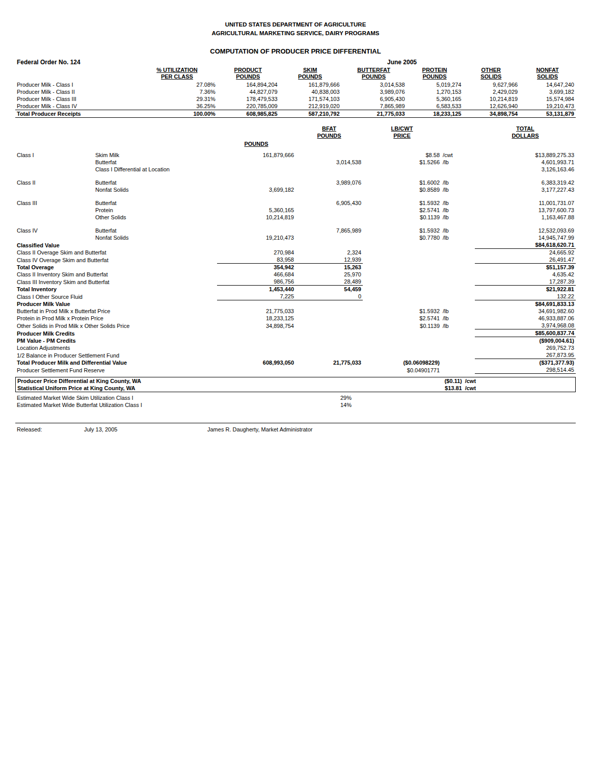UNITED STATES DEPARTMENT OF AGRICULTURE
AGRICULTURAL MARKETING SERVICE, DAIRY PROGRAMS
COMPUTATION OF PRODUCER PRICE DIFFERENTIAL
| Federal Order No. 124 | | June 2005 | |
| | % UTILIZATION PER CLASS | PRODUCT POUNDS | SKIM POUNDS | BUTTERFAT POUNDS | PROTEIN POUNDS | OTHER SOLIDS | NONFAT SOLIDS |
| Producer Milk - Class I | 27.08% | 164,894,204 | 161,879,666 | 3,014,538 | 5,019,274 | 9,627,966 | 14,647,240 |
| Producer Milk - Class II | 7.36% | 44,827,079 | 40,838,003 | 3,989,076 | 1,270,153 | 2,429,029 | 3,699,182 |
| Producer Milk - Class III | 29.31% | 178,479,533 | 171,574,103 | 6,905,430 | 5,360,165 | 10,214,819 | 15,574,984 |
| Producer Milk - Class IV | 36.25% | 220,785,009 | 212,919,020 | 7,865,989 | 6,583,533 | 12,626,940 | 19,210,473 |
| Total Producer Receipts | 100.00% | 608,985,825 | 587,210,792 | 21,775,033 | 18,233,125 | 34,898,754 | 53,131,879 |
| | | | BFAT POUNDS | LB/CWT PRICE | | TOTAL DOLLARS |
| | | POUNDS | | | | |
| Class I | Skim Milk | 161,879,666 | | $8.58 | /cwt | $13,889,275.33 |
| | Butterfat | | 3,014,538 | $1.5266 | /lb | 4,601,993.71 |
| | Class I Differential at Location | | | | | 3,126,163.46 |
| Class II | Butterfat | | 3,989,076 | $1.6002 | /lb | 6,383,319.42 |
| | Nonfat Solids | 3,699,182 | | $0.8589 | /lb | 3,177,227.43 |
| Class III | Butterfat | | 6,905,430 | $1.5932 | /lb | 11,001,731.07 |
| | Protein | 5,360,165 | | $2.5741 | /lb | 13,797,600.73 |
| | Other Solids | 10,214,819 | | $0.1139 | /lb | 1,163,467.88 |
| Class IV | Butterfat | | 7,865,989 | $1.5932 | /lb | 12,532,093.69 |
| | Nonfat Solids | 19,210,473 | | $0.7780 | /lb | 14,945,747.99 |
| Classified Value | | | | | $84,618,620.71 |
| Class II Overage Skim and Butterfat | 270,984 | 2,324 | | | 24,665.92 |
| Class IV Overage Skim and Butterfat | 83,958 | 12,939 | | | 26,491.47 |
| Total Overage | 354,942 | 15,263 | | | $51,157.39 |
| Class II Inventory Skim and Butterfat | 466,684 | 25,970 | | | 4,635.42 |
| Class III Inventory Skim and Butterfat | 986,756 | 28,489 | | | 17,287.39 |
| Total Inventory | 1,453,440 | 54,459 | | | $21,922.81 |
| Class I Other Source Fluid | 7,225 | 0 | | | 132.22 |
| Producer Milk Value | | | | | $84,691,833.13 |
| Butterfat in Prod Milk x Butterfat Price | 21,775,033 | | $1.5932 | /lb | 34,691,982.60 |
| Protein in Prod Milk x Protein Price | 18,233,125 | | $2.5741 | /lb | 46,933,887.06 |
| Other Solids in Prod Milk x Other Solids Price | 34,898,754 | | $0.1139 | /lb | 3,974,968.08 |
| Producer Milk Credits | | | | | $85,600,837.74 |
| PM Value - PM Credits | | | | | ($909,004.61) |
| Location Adjustments | | | | | 269,752.73 |
| 1/2 Balance in Producer Settlement Fund | | | | | 267,873.95 |
| Total Producer Milk and Differential Value | 608,993,050 | 21,775,033 | ($0.06098229) | | ($371,377.93) |
| Producer Settlement Fund Reserve | | | $0.04901771 | | 298,514.45 |
| Producer Price Differential at King County, WA | | ($0.11) | /cwt |
| Statistical Uniform Price at King County, WA | | $13.81 | /cwt |
| Estimated Market Wide Skim Utilization Class I | 29% | |
| Estimated Market Wide Butterfat Utilization Class I | 14% | |
| Released: | July 13, 2005 | James R. Daugherty, Market Administrator |